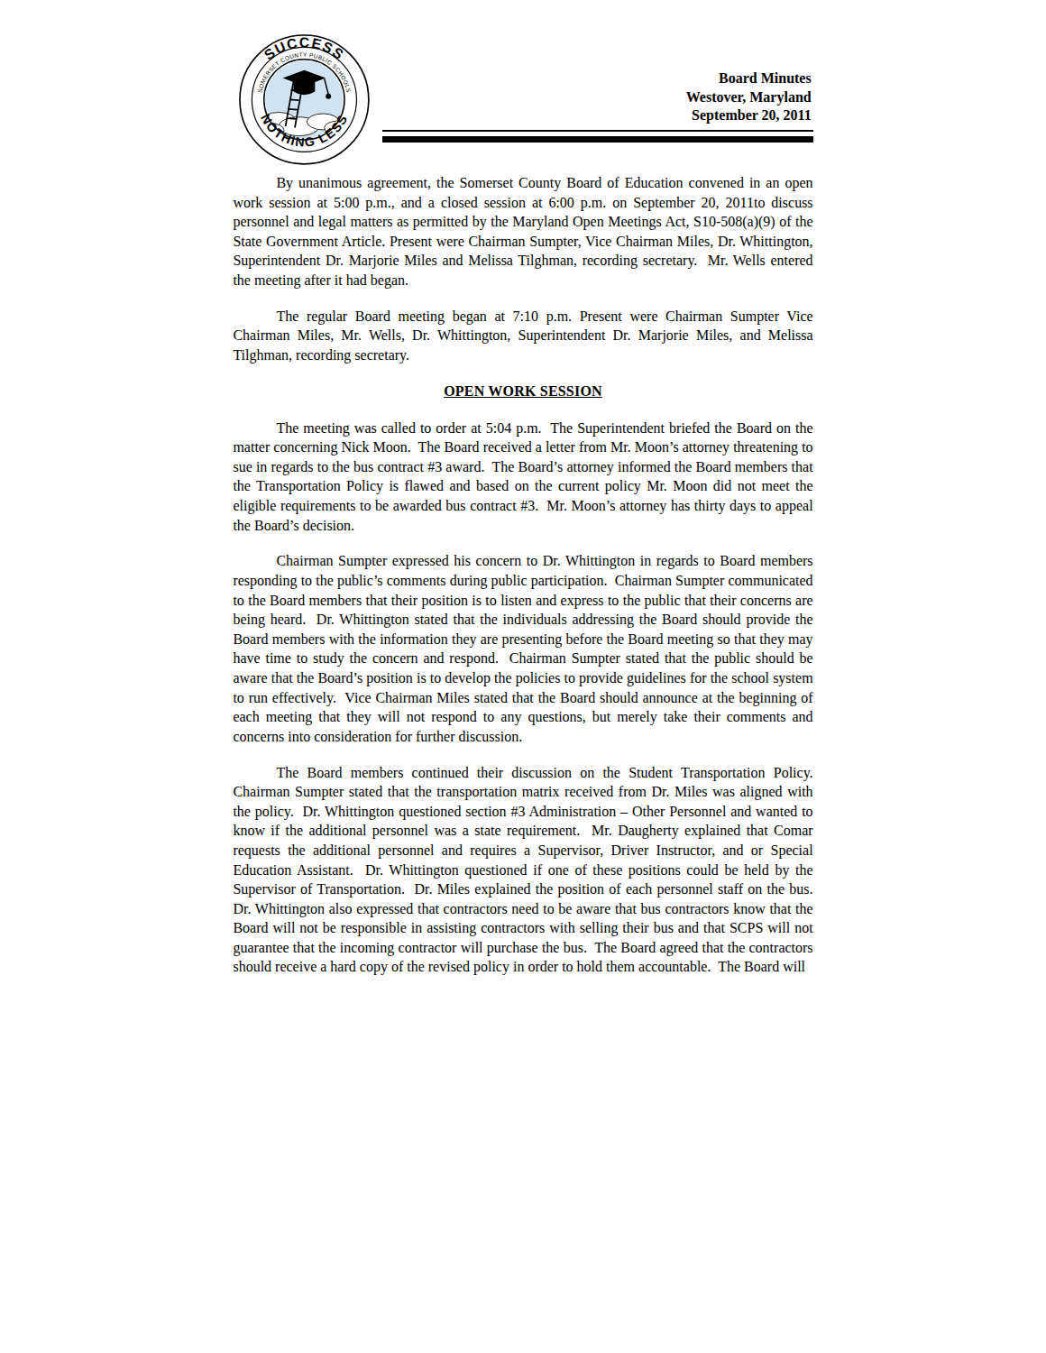SUCCESS NOTHING LESS SOMERSET COUNTY PUBLIC SCHOOLS
Board Minutes
Westover, Maryland
September 20, 2011
By unanimous agreement, the Somerset County Board of Education convened in an open work session at 5:00 p.m., and a closed session at 6:00 p.m. on September 20, 2011to discuss personnel and legal matters as permitted by the Maryland Open Meetings Act, S10-508(a)(9) of the State Government Article. Present were Chairman Sumpter, Vice Chairman Miles, Dr. Whittington, Superintendent Dr. Marjorie Miles and Melissa Tilghman, recording secretary. Mr. Wells entered the meeting after it had began.
The regular Board meeting began at 7:10 p.m. Present were Chairman Sumpter Vice Chairman Miles, Mr. Wells, Dr. Whittington, Superintendent Dr. Marjorie Miles, and Melissa Tilghman, recording secretary.
OPEN WORK SESSION
The meeting was called to order at 5:04 p.m. The Superintendent briefed the Board on the matter concerning Nick Moon. The Board received a letter from Mr. Moon’s attorney threatening to sue in regards to the bus contract #3 award. The Board’s attorney informed the Board members that the Transportation Policy is flawed and based on the current policy Mr. Moon did not meet the eligible requirements to be awarded bus contract #3. Mr. Moon’s attorney has thirty days to appeal the Board’s decision.
Chairman Sumpter expressed his concern to Dr. Whittington in regards to Board members responding to the public’s comments during public participation. Chairman Sumpter communicated to the Board members that their position is to listen and express to the public that their concerns are being heard. Dr. Whittington stated that the individuals addressing the Board should provide the Board members with the information they are presenting before the Board meeting so that they may have time to study the concern and respond. Chairman Sumpter stated that the public should be aware that the Board’s position is to develop the policies to provide guidelines for the school system to run effectively. Vice Chairman Miles stated that the Board should announce at the beginning of each meeting that they will not respond to any questions, but merely take their comments and concerns into consideration for further discussion.
The Board members continued their discussion on the Student Transportation Policy. Chairman Sumpter stated that the transportation matrix received from Dr. Miles was aligned with the policy. Dr. Whittington questioned section #3 Administration – Other Personnel and wanted to know if the additional personnel was a state requirement. Mr. Daugherty explained that Comar requests the additional personnel and requires a Supervisor, Driver Instructor, and or Special Education Assistant. Dr. Whittington questioned if one of these positions could be held by the Supervisor of Transportation. Dr. Miles explained the position of each personnel staff on the bus. Dr. Whittington also expressed that contractors need to be aware that bus contractors know that the Board will not be responsible in assisting contractors with selling their bus and that SCPS will not guarantee that the incoming contractor will purchase the bus. The Board agreed that the contractors should receive a hard copy of the revised policy in order to hold them accountable. The Board will